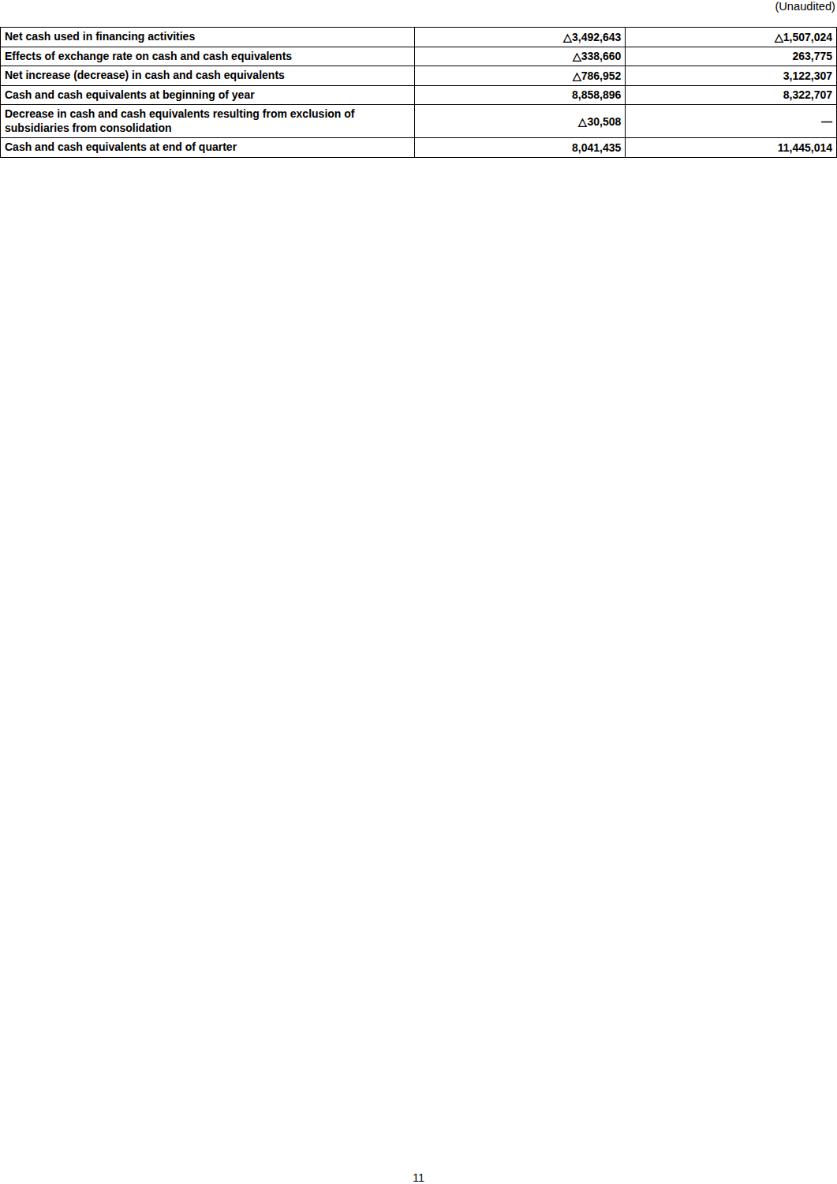(Unaudited)
| Net cash used in financing activities | △3,492,643 | △1,507,024 |
| Effects of exchange rate on cash and cash equivalents | △338,660 | 263,775 |
| Net increase (decrease) in cash and cash equivalents | △786,952 | 3,122,307 |
| Cash and cash equivalents at beginning of year | 8,858,896 | 8,322,707 |
| Decrease in cash and cash equivalents resulting from exclusion of subsidiaries from consolidation | △30,508 | — |
| Cash and cash equivalents at end of quarter | 8,041,435 | 11,445,014 |
11